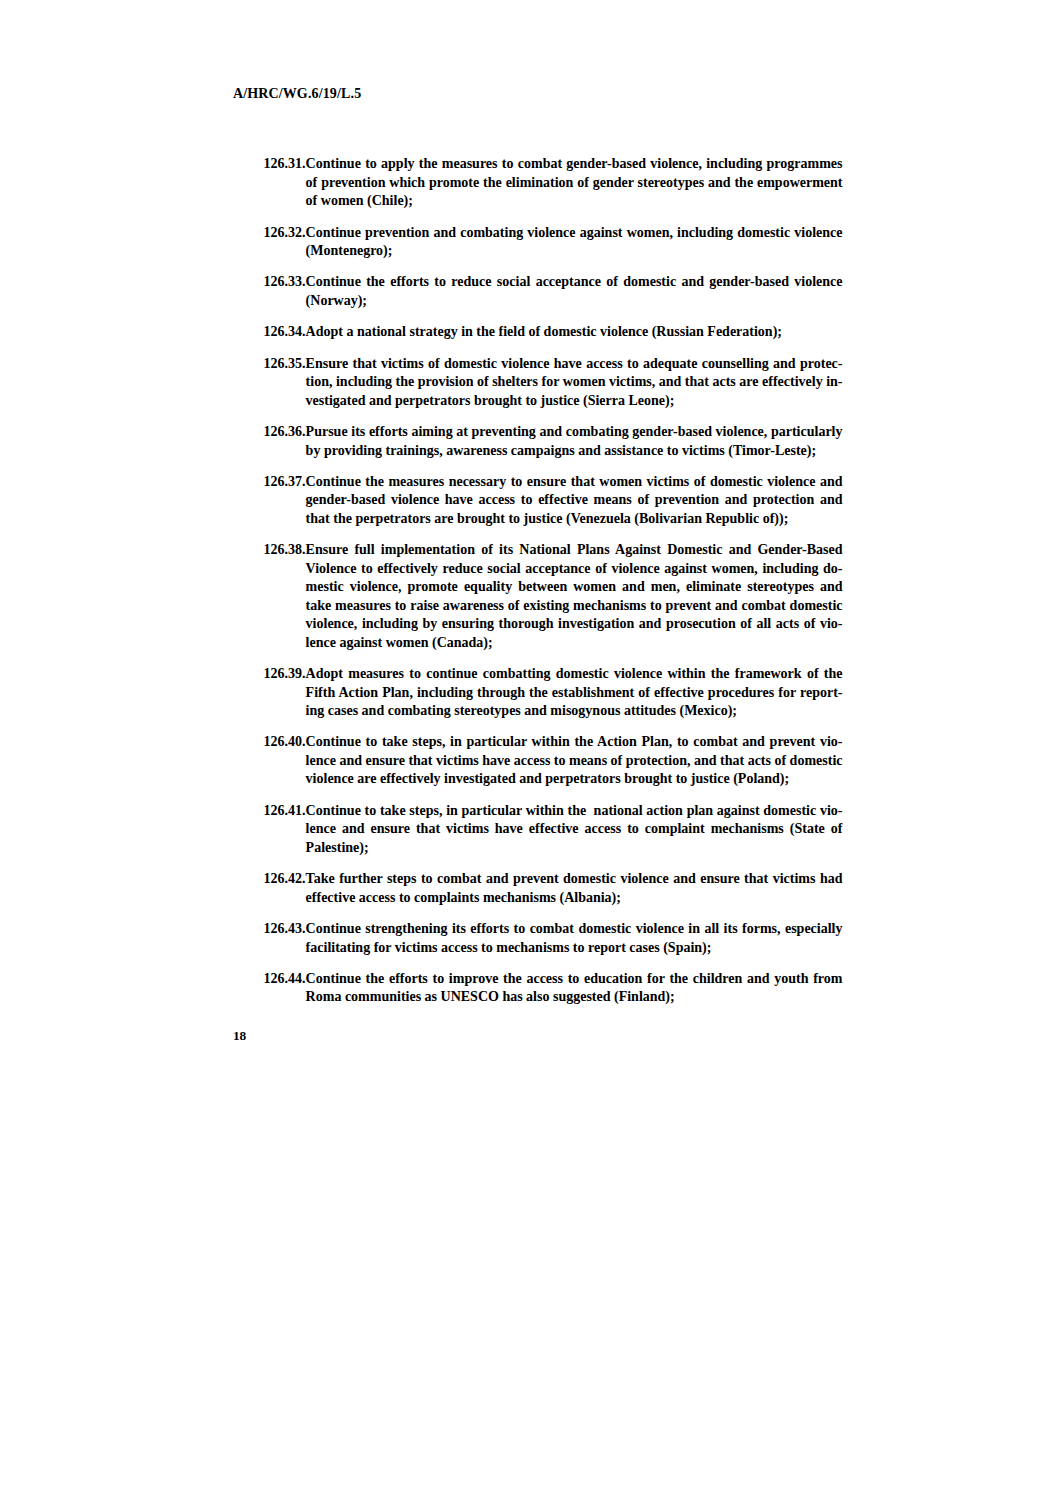A/HRC/WG.6/19/L.5
126.31.
Continue to apply the measures to combat gender-based violence, including programmes of prevention which promote the elimination of gender stereotypes and the empowerment of women (Chile);
126.32.
Continue prevention and combating violence against women, including domestic violence (Montenegro);
126.33.
Continue the efforts to reduce social acceptance of domestic and gender-based violence (Norway);
126.34.
Adopt a national strategy in the field of domestic violence (Russian Federation);
126.35.
Ensure that victims of domestic violence have access to adequate counselling and protection, including the provision of shelters for women victims, and that acts are effectively investigated and perpetrators brought to justice (Sierra Leone);
126.36.
Pursue its efforts aiming at preventing and combating gender-based violence, particularly by providing trainings, awareness campaigns and assistance to victims (Timor-Leste);
126.37.
Continue the measures necessary to ensure that women victims of domestic violence and gender-based violence have access to effective means of prevention and protection and that the perpetrators are brought to justice (Venezuela (Bolivarian Republic of));
126.38.
Ensure full implementation of its National Plans Against Domestic and Gender-Based Violence to effectively reduce social acceptance of violence against women, including domestic violence, promote equality between women and men, eliminate stereotypes and take measures to raise awareness of existing mechanisms to prevent and combat domestic violence, including by ensuring thorough investigation and prosecution of all acts of violence against women (Canada);
126.39.
Adopt measures to continue combatting domestic violence within the framework of the Fifth Action Plan, including through the establishment of effective procedures for reporting cases and combating stereotypes and misogynous attitudes (Mexico);
126.40.
Continue to take steps, in particular within the Action Plan, to combat and prevent violence and ensure that victims have access to means of protection, and that acts of domestic violence are effectively investigated and perpetrators brought to justice (Poland);
126.41.
Continue to take steps, in particular within the national action plan against domestic violence and ensure that victims have effective access to complaint mechanisms (State of Palestine);
126.42.
Take further steps to combat and prevent domestic violence and ensure that victims had effective access to complaints mechanisms (Albania);
126.43.
Continue strengthening its efforts to combat domestic violence in all its forms, especially facilitating for victims access to mechanisms to report cases (Spain);
126.44.
Continue the efforts to improve the access to education for the children and youth from Roma communities as UNESCO has also suggested (Finland);
18